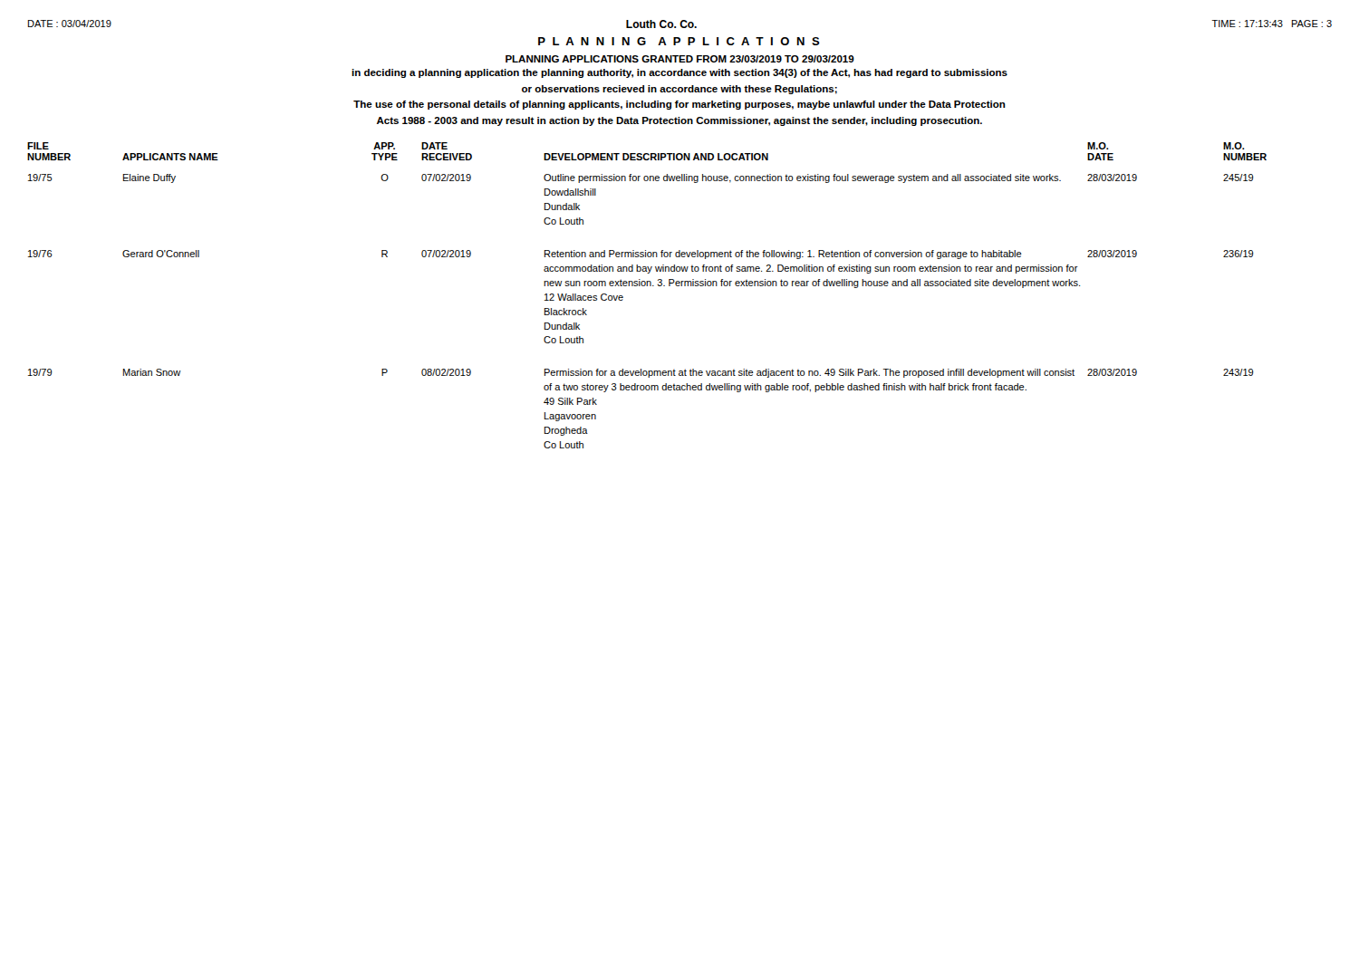DATE : 03/04/2019
Louth Co. Co.
TIME : 17:13:43 PAGE : 3
P L A N N I N G A P P L I C A T I O N S
PLANNING APPLICATIONS GRANTED FROM 23/03/2019 TO 29/03/2019
in deciding a planning application the planning authority, in accordance with section 34(3) of the Act, has had regard to submissions
or observations recieved in accordance with these Regulations;
The use of the personal details of planning applicants, including for marketing purposes, maybe unlawful under the Data Protection
Acts 1988 - 2003 and may result in action by the Data Protection Commissioner, against the sender, including prosecution.
| FILE NUMBER | APPLICANTS NAME | APP. TYPE | DATE RECEIVED | DEVELOPMENT DESCRIPTION AND LOCATION | M.O. DATE | M.O. NUMBER |
| --- | --- | --- | --- | --- | --- | --- |
| 19/75 | Elaine Duffy | O | 07/02/2019 | Outline permission for one dwelling house, connection to existing foul sewerage system and all associated site works. Dowdallshill Dundalk Co Louth | 28/03/2019 | 245/19 |
| 19/76 | Gerard O'Connell | R | 07/02/2019 | Retention and Permission for development of the following: 1. Retention of conversion of garage to habitable accommodation and bay window to front of same. 2. Demolition of existing sun room extension to rear and permission for new sun room extension. 3. Permission for extension to rear of dwelling house and all associated site development works. 12 Wallaces Cove Blackrock Dundalk Co Louth | 28/03/2019 | 236/19 |
| 19/79 | Marian Snow | P | 08/02/2019 | Permission for a development at the vacant site adjacent to no. 49 Silk Park. The proposed infill development will consist of a two storey 3 bedroom detached dwelling with gable roof, pebble dashed finish with half brick front facade. 49 Silk Park Lagavooren Drogheda Co Louth | 28/03/2019 | 243/19 |